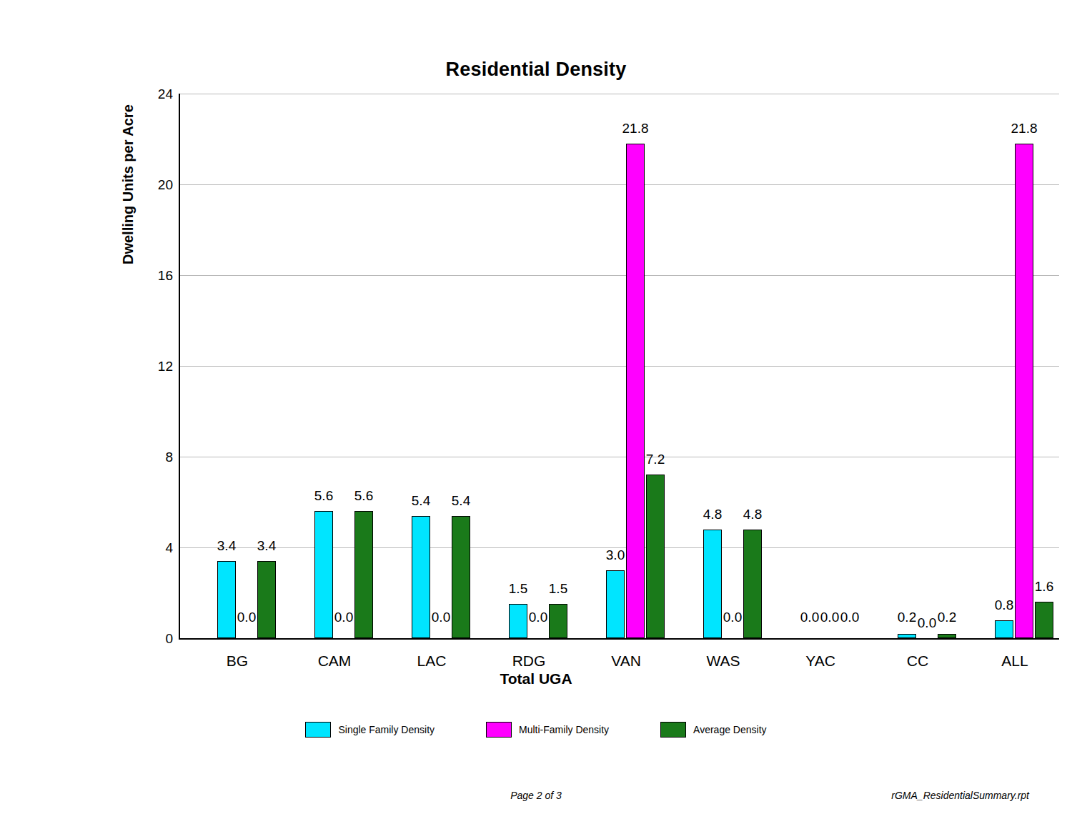Residential Density
Dwelling Units per Acre
24
20
16
12
8
4
0
Group 1: BG center ~ 80
3.4
0.0
3.4
BG
5.6
0.0
5.6
CAM
5.4
0.0
5.4
LAC
1.5
0.0
1.5
RDG
3.0
21.8
7.2
VAN
4.8
0.0
4.8
WAS
0.0
0.0
0.0
YAC
0.2
0.0
0.2
CC
0.8
21.8
1.6
ALL
Total UGA
Single Family Density Multi-Family Density Average Density
Page 2 of 3
rGMA_ResidentialSummary.rpt